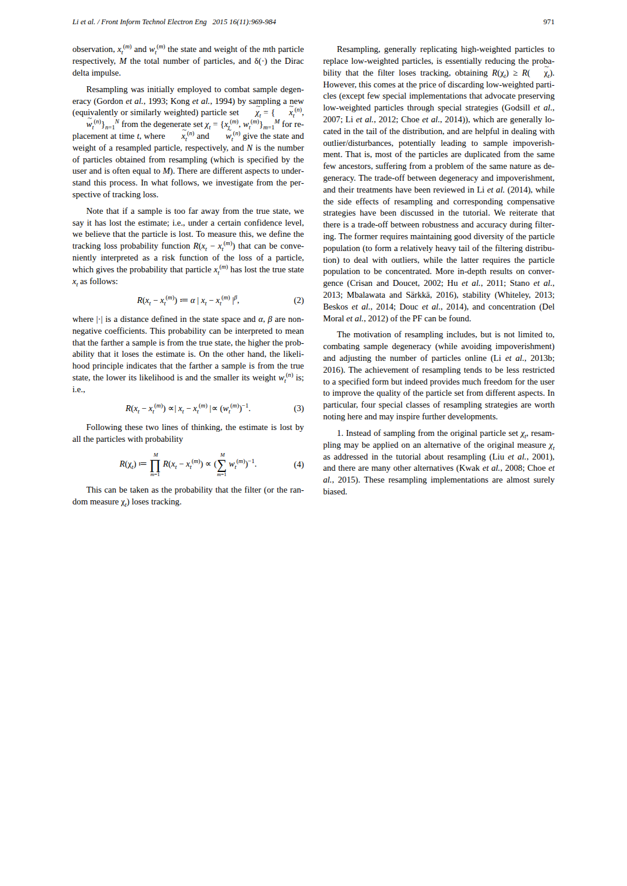Li et al. / Front Inform Technol Electron Eng 2015 16(11):969-984 971
observation, xt(m) and wt(m) the state and weight of the mth particle respectively, M the total number of particles, and δ(·) the Dirac delta impulse.
Resampling was initially employed to combat sample degeneracy (Gordon et al., 1993; Kong et al., 1994) by sampling a new (equivalently or similarly weighted) particle set χt = {xt(n), wt(n)}n=1N from the degenerate set χt = {xt(m), wt(m)}m=1M for replacement at time t, where xt(n) and wt(n) give the state and weight of a resampled particle, respectively, and N is the number of particles obtained from resampling (which is specified by the user and is often equal to M). There are different aspects to understand this process. In what follows, we investigate from the perspective of tracking loss.
Note that if a sample is too far away from the true state, we say it has lost the estimate; i.e., under a certain confidence level, we believe that the particle is lost. To measure this, we define the tracking loss probability function R(xt − xt(m)) that can be conveniently interpreted as a risk function of the loss of a particle, which gives the probability that particle xt(m) has lost the true state xt as follows:
R(xt − xt(m)) ≔ α | xt − xt(m) |β, (2)
where |·| is a distance defined in the state space and α, β are nonnegative coefficients. This probability can be interpreted to mean that the farther a sample is from the true state, the higher the probability that it loses the estimate is. On the other hand, the likelihood principle indicates that the farther a sample is from the true state, the lower its likelihood is and the smaller its weight wt(n) is; i.e.,
R(xt − xt(m)) ∝| xt − xt(m) |∝ (wt(m))−1. (3)
Following these two lines of thinking, the estimate is lost by all the particles with probability
R(χt) ≔ M∏m=1 R(xt − xt(m)) ∝ ( M∑m=1 wt(m))−1. (4)
This can be taken as the probability that the filter (or the random measure χt) loses tracking.
Resampling, generally replicating high-weighted particles to replace low-weighted particles, is essentially reducing the probability that the filter loses tracking, obtaining R(χt) ≥ R(χt). However, this comes at the price of discarding low-weighted particles (except few special implementations that advocate preserving low-weighted particles through special strategies (Godsill et al., 2007; Li et al., 2012; Choe et al., 2014)), which are generally located in the tail of the distribution, and are helpful in dealing with outlier/disturbances, potentially leading to sample impoverishment. That is, most of the particles are duplicated from the same few ancestors, suffering from a problem of the same nature as degeneracy. The trade-off between degeneracy and impoverishment, and their treatments have been reviewed in Li et al. (2014), while the side effects of resampling and corresponding compensative strategies have been discussed in the tutorial. We reiterate that there is a trade-off between robustness and accuracy during filtering. The former requires maintaining good diversity of the particle population (to form a relatively heavy tail of the filtering distribution) to deal with outliers, while the latter requires the particle population to be concentrated. More in-depth results on convergence (Crisan and Doucet, 2002; Hu et al., 2011; Stano et al., 2013; Mbalawata and Särkkä, 2016), stability (Whiteley, 2013; Beskos et al., 2014; Douc et al., 2014), and concentration (Del Moral et al., 2012) of the PF can be found.
The motivation of resampling includes, but is not limited to, combating sample degeneracy (while avoiding impoverishment) and adjusting the number of particles online (Li et al., 2013b; 2016). The achievement of resampling tends to be less restricted to a specified form but indeed provides much freedom for the user to improve the quality of the particle set from different aspects. In particular, four special classes of resampling strategies are worth noting here and may inspire further developments.
1. Instead of sampling from the original particle set χt, resampling may be applied on an alternative of the original measure χt as addressed in the tutorial about resampling (Liu et al., 2001), and there are many other alternatives (Kwak et al., 2008; Choe et al., 2015). These resampling implementations are almost surely biased.